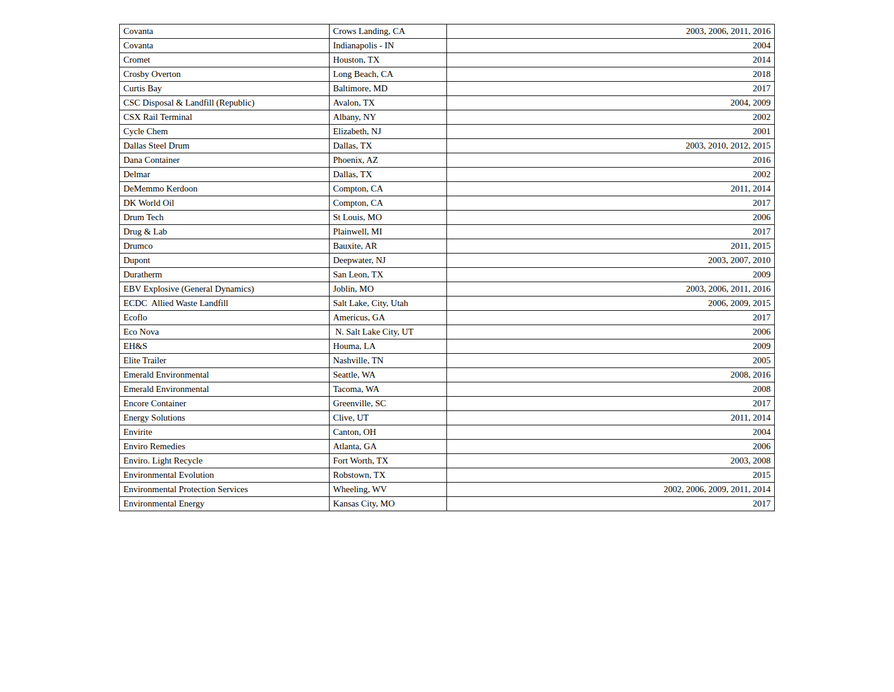| Covanta | Crows Landing, CA | 2003, 2006, 2011, 2016 |
| Covanta | Indianapolis - IN | 2004 |
| Cromet | Houston, TX | 2014 |
| Crosby Overton | Long Beach, CA | 2018 |
| Curtis Bay | Baltimore, MD | 2017 |
| CSC Disposal & Landfill (Republic) | Avalon, TX | 2004, 2009 |
| CSX Rail Terminal | Albany, NY | 2002 |
| Cycle Chem | Elizabeth, NJ | 2001 |
| Dallas Steel Drum | Dallas, TX | 2003, 2010, 2012, 2015 |
| Dana Container | Phoenix, AZ | 2016 |
| Delmar | Dallas, TX | 2002 |
| DeMemmo Kerdoon | Compton, CA | 2011, 2014 |
| DK World Oil | Compton, CA | 2017 |
| Drum Tech | St Louis, MO | 2006 |
| Drug & Lab | Plainwell, MI | 2017 |
| Drumco | Bauxite, AR | 2011, 2015 |
| Dupont | Deepwater, NJ | 2003, 2007, 2010 |
| Duratherm | San Leon, TX | 2009 |
| EBV Explosive (General Dynamics) | Joblin, MO | 2003, 2006, 2011, 2016 |
| ECDC Allied Waste Landfill | Salt Lake, City, Utah | 2006, 2009, 2015 |
| Ecoflo | Americus, GA | 2017 |
| Eco Nova | N. Salt Lake City, UT | 2006 |
| EH&S | Houma, LA | 2009 |
| Elite Trailer | Nashville, TN | 2005 |
| Emerald Environmental | Seattle, WA | 2008, 2016 |
| Emerald Environmental | Tacoma, WA | 2008 |
| Encore Container | Greenville, SC | 2017 |
| Energy Solutions | Clive, UT | 2011, 2014 |
| Envirite | Canton, OH | 2004 |
| Enviro Remedies | Atlanta, GA | 2006 |
| Enviro. Light Recycle | Fort Worth, TX | 2003, 2008 |
| Environmental Evolution | Robstown, TX | 2015 |
| Environmental Protection Services | Wheeling, WV | 2002, 2006, 2009, 2011, 2014 |
| Environmental Energy | Kansas City, MO | 2017 |